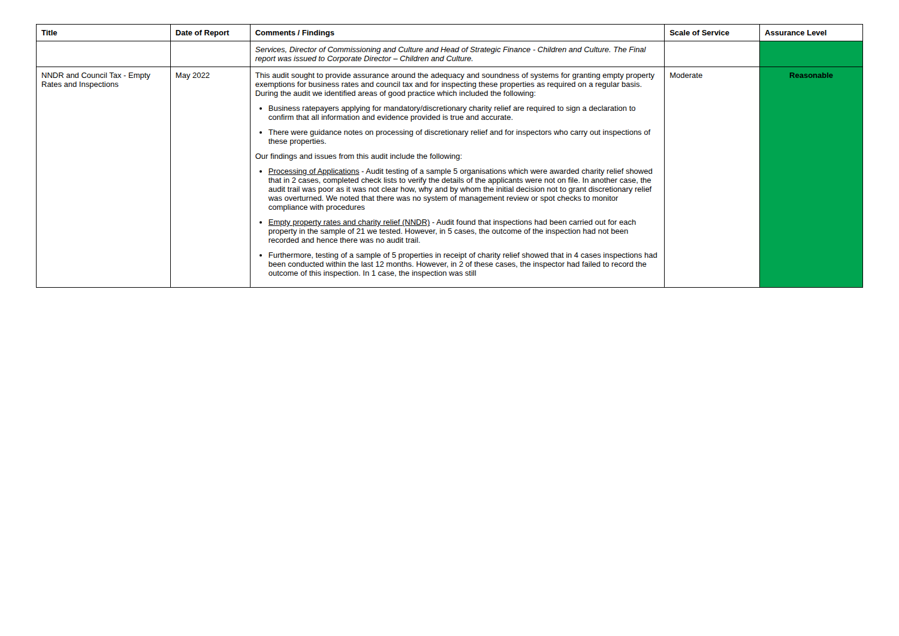| Title | Date of Report | Comments / Findings | Scale of Service | Assurance Level |
| --- | --- | --- | --- | --- |
| | | Services, Director of Commissioning and Culture and Head of Strategic Finance - Children and Culture. The Final report was issued to Corporate Director – Children and Culture. | | |
| NNDR and Council Tax - Empty Rates and Inspections | May 2022 | This audit sought to provide assurance around the adequacy and soundness of systems for granting empty property exemptions for business rates and council tax and for inspecting these properties as required on a regular basis. During the audit we identified areas of good practice which included the following: Business ratepayers applying for mandatory/discretionary charity relief are required to sign a declaration to confirm that all information and evidence provided is true and accurate. There were guidance notes on processing of discretionary relief and for inspectors who carry out inspections of these properties. Our findings and issues from this audit include the following: Processing of Applications - Audit testing of a sample 5 organisations which were awarded charity relief showed that in 2 cases, completed check lists to verify the details of the applicants were not on file. In another case, the audit trail was poor as it was not clear how, why and by whom the initial decision not to grant discretionary relief was overturned. We noted that there was no system of management review or spot checks to monitor compliance with procedures Empty property rates and charity relief (NNDR) - Audit found that inspections had been carried out for each property in the sample of 21 we tested. However, in 5 cases, the outcome of the inspection had not been recorded and hence there was no audit trail. Furthermore, testing of a sample of 5 properties in receipt of charity relief showed that in 4 cases inspections had been conducted within the last 12 months. However, in 2 of these cases, the inspector had failed to record the outcome of this inspection. In 1 case, the inspection was still | Moderate | Reasonable |